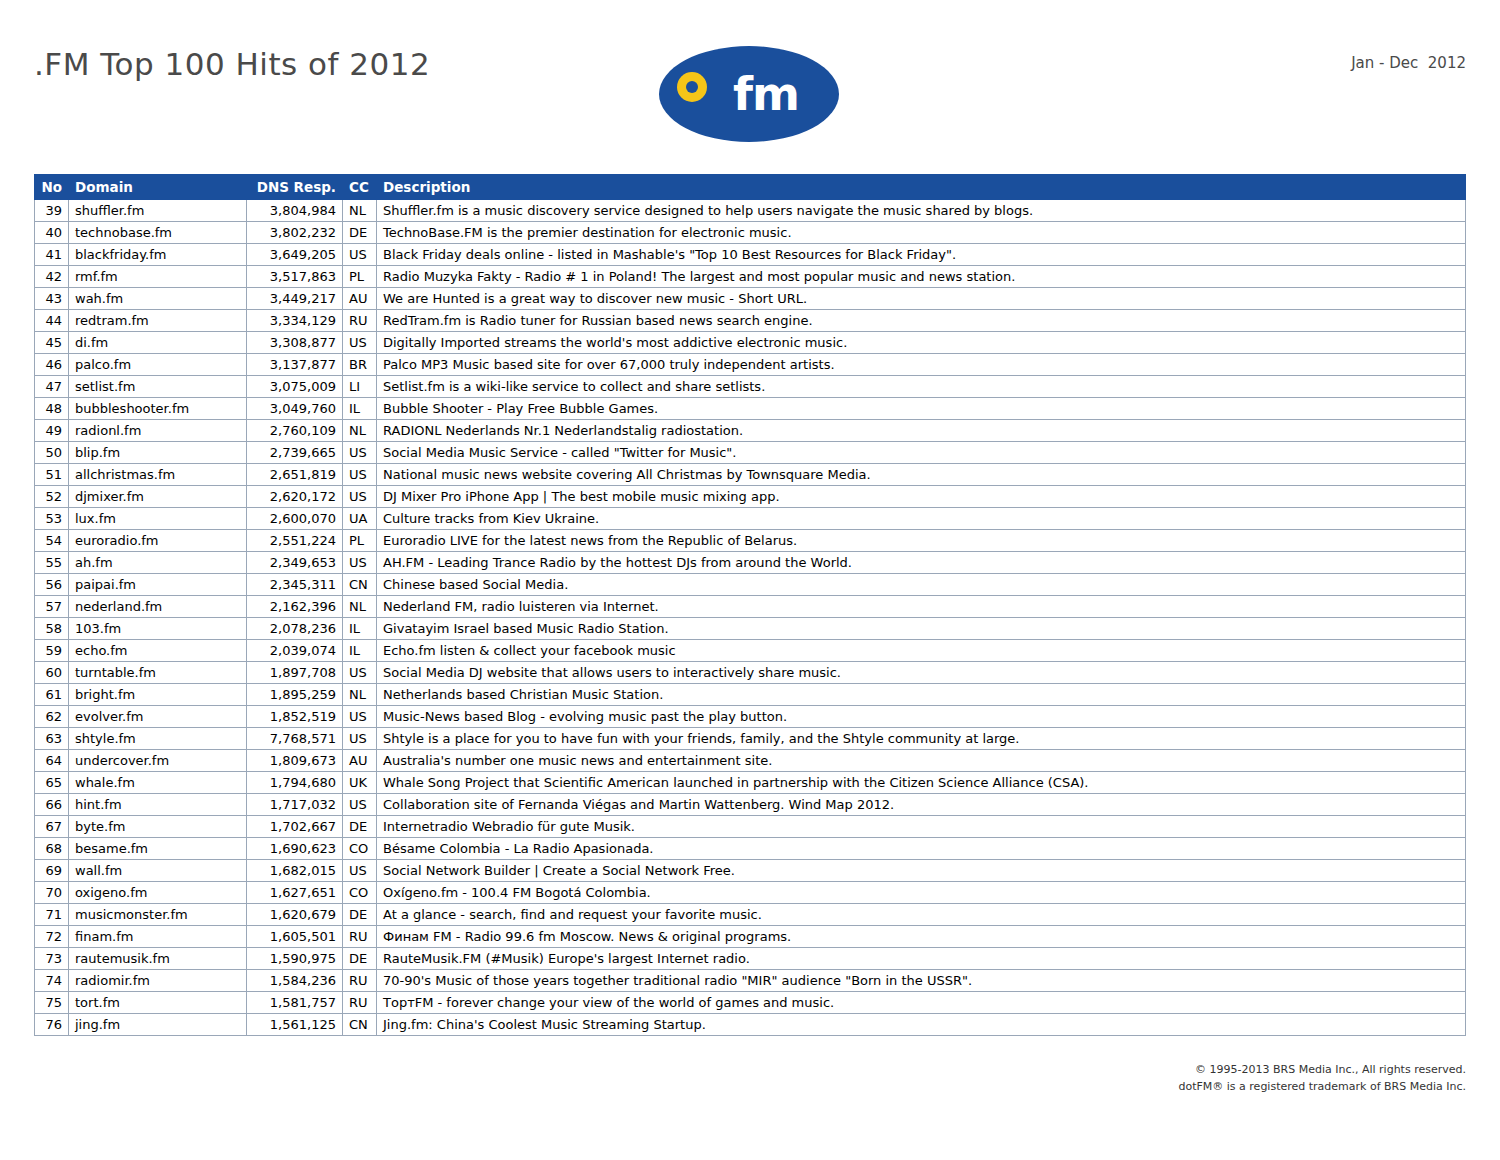.FM Top 100 Hits of 2012
fm
Jan - Dec 2012
| No | Domain | DNS Resp. | CC | Description |
| --- | --- | --- | --- | --- |
| 39 | shuffler.fm | 3,804,984 | NL | Shuffler.fm is a music discovery service designed to help users navigate the music shared by blogs. |
| 40 | technobase.fm | 3,802,232 | DE | TechnoBase.FM is the premier destination for electronic music. |
| 41 | blackfriday.fm | 3,649,205 | US | Black Friday deals online - listed in Mashable's "Top 10 Best Resources for Black Friday". |
| 42 | rmf.fm | 3,517,863 | PL | Radio Muzyka Fakty - Radio # 1 in Poland! The largest and most popular music and news station. |
| 43 | wah.fm | 3,449,217 | AU | We are Hunted is a great way to discover new music - Short URL. |
| 44 | redtram.fm | 3,334,129 | RU | RedTram.fm is Radio tuner for Russian based news search engine. |
| 45 | di.fm | 3,308,877 | US | Digitally Imported streams the world's most addictive electronic music. |
| 46 | palco.fm | 3,137,877 | BR | Palco MP3 Music based site for over 67,000 truly independent artists. |
| 47 | setlist.fm | 3,075,009 | LI | Setlist.fm is a wiki-like service to collect and share setlists. |
| 48 | bubbleshooter.fm | 3,049,760 | IL | Bubble Shooter - Play Free Bubble Games. |
| 49 | radionl.fm | 2,760,109 | NL | RADIONL Nederlands Nr.1 Nederlandstalig radiostation. |
| 50 | blip.fm | 2,739,665 | US | Social Media Music Service - called "Twitter for Music". |
| 51 | allchristmas.fm | 2,651,819 | US | National music news website covering All Christmas by Townsquare Media. |
| 52 | djmixer.fm | 2,620,172 | US | DJ Mixer Pro iPhone App / The best mobile music mixing app. |
| 53 | lux.fm | 2,600,070 | UA | Culture tracks from Kiev Ukraine. |
| 54 | euroradio.fm | 2,551,224 | PL | Euroradio LIVE for the latest news from the Republic of Belarus. |
| 55 | ah.fm | 2,349,653 | US | AH.FM - Leading Trance Radio by the hottest DJs from around the World. |
| 56 | paipai.fm | 2,345,311 | CN | Chinese based Social Media. |
| 57 | nederland.fm | 2,162,396 | NL | Nederland FM, radio luisteren via Internet. |
| 58 | 103.fm | 2,078,236 | IL | Givatayim Israel based Music Radio Station. |
| 59 | echo.fm | 2,039,074 | IL | Echo.fm listen & collect your facebook music |
| 60 | turntable.fm | 1,897,708 | US | Social Media DJ website that allows users to interactively share music. |
| 61 | bright.fm | 1,895,259 | NL | Netherlands based Christian Music Station. |
| 62 | evolver.fm | 1,852,519 | US | Music-News based Blog - evolving music past the play button. |
| 63 | shtyle.fm | 7,768,571 | US | Shtyle is a place for you to have fun with your friends, family, and the Shtyle community at large. |
| 64 | undercover.fm | 1,809,673 | AU | Australia's number one music news and entertainment site. |
| 65 | whale.fm | 1,794,680 | UK | Whale Song Project that Scientific American launched in partnership with the Citizen Science Alliance (CSA). |
| 66 | hint.fm | 1,717,032 | US | Collaboration site of Fernanda Viégas and Martin Wattenberg. Wind Map 2012. |
| 67 | byte.fm | 1,702,667 | DE | Internetradio Webradio für gute Musik. |
| 68 | besame.fm | 1,690,623 | CO | Bésame Colombia - La Radio Apasionada. |
| 69 | wall.fm | 1,682,015 | US | Social Network Builder / Create a Social Network Free. |
| 70 | oxigeno.fm | 1,627,651 | CO | Oxígeno.fm - 100.4 FM Bogotá Colombia. |
| 71 | musicmonster.fm | 1,620,679 | DE | At a glance - search, find and request your favorite music. |
| 72 | finam.fm | 1,605,501 | RU | Финам FM - Radio 99.6 fm Moscow. News & original programs. |
| 73 | rautemusik.fm | 1,590,975 | DE | RauteMusik.FM (#Musik) Europe's largest Internet radio. |
| 74 | radiomir.fm | 1,584,236 | RU | 70-90's Music of those years together traditional radio "MIR" audience "Born in the USSR". |
| 75 | tort.fm | 1,581,757 | RU | ТортFM - forever change your view of the world of games and music. |
| 76 | jing.fm | 1,561,125 | CN | Jing.fm: China's Coolest Music Streaming Startup. |
© 1995-2013 BRS Media Inc., All rights reserved.
dotFM® is a registered trademark of BRS Media Inc.